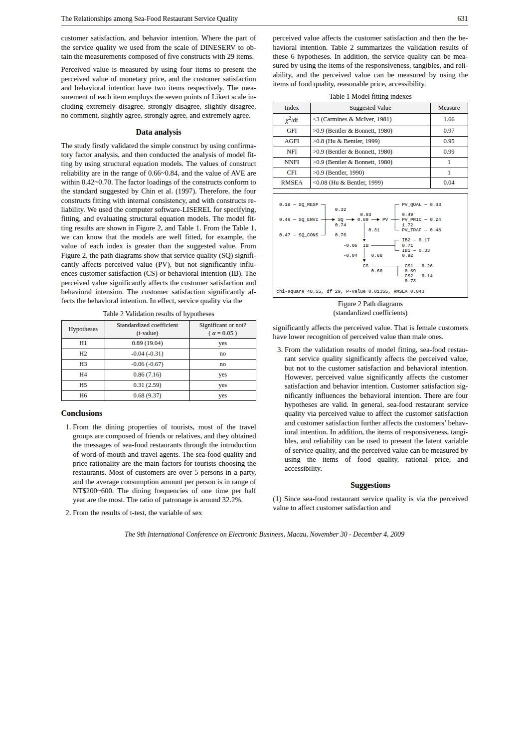The Relationships among Sea-Food Restaurant Service Quality 631
customer satisfaction, and behavior intention. Where the part of the service quality we used from the scale of DINESERV to obtain the measurements composed of five constructs with 29 items.
Perceived value is measured by using four items to present the perceived value of monetary price, and the customer satisfaction and behavioral intention have two items respectively. The measurement of each item employs the seven points of Likert scale including extremely disagree, strongly disagree, slightly disagree, no comment, slightly agree, strongly agree, and extremely agree.
Data analysis
The study firstly validated the simple construct by using confirmatory factor analysis, and then conducted the analysis of model fitting by using structural equation models. The values of construct reliability are in the range of 0.66~0.84, and the value of AVE are within 0.42~0.70. The factor loadings of the constructs conform to the standard suggested by Chin et al. (1997). Therefore, the four constructs fitting with internal consistency, and with constructs reliability. We used the computer software-LISEREL for specifying, fitting, and evaluating structural equation models. The model fitting results are shown in Figure 2, and Table 1. From the Table 1, we can know that the models are well fitted, for example, the value of each index is greater than the suggested value. From Figure 2, the path diagrams show that service quality (SQ) significantly affects perceived value (PV), but not significantly influences customer satisfaction (CS) or behavioral intention (IB). The perceived value significantly affects the customer satisfaction and behavioral intension. The customer satisfaction significantly affects the behavioral intention. In effect, service quality via the
Table 2 Validation results of hypotheses
| Hypotheses | Standardized coefficient (t-value) | Significant or not? ( α = 0.05 ) |
| --- | --- | --- |
| H1 | 0.89 (19.04) | yes |
| H2 | -0.04 (-0.31) | no |
| H3 | -0.06 (-0.67) | no |
| H4 | 0.86 (7.16) | yes |
| H5 | 0.31 (2.59) | yes |
| H6 | 0.68 (9.37) | yes |
Conclusions
From the dining properties of tourists, most of the travel groups are composed of friends or relatives, and they obtained the messages of sea-food restaurants through the introduction of word-of-mouth and travel agents. The sea-food quality and price rationality are the main factors for tourists choosing the restaurants. Most of customers are over 5 persons in a party, and the average consumption amount per person is in range of NT$200~600. The dining frequencies of one time per half year are the most. The ratio of patronage is around 32.2%.
From the results of t-test, the variable of sex
perceived value affects the customer satisfaction and then the behavioral intention. Table 2 summarizes the validation results of these 6 hypotheses. In addition, the service quality can be measured by using the items of the responsiveness, tangibles, and reliability, and the perceived value can be measured by using the items of food quality, reasonable price, accessibility.
Table 1 Model fitting indexes
| Index | Suggested Value | Measure |
| --- | --- | --- |
| χ 2 /df | <3 (Carmines & McIver, 1981) | 1.66 |
| GFI | >0.9 (Bentler & Bonnett, 1980) | 0.97 |
| AGFI | >0.8 (Hu & Bentler, 1999) | 0.95 |
| NFI | >0.9 (Bentler & Bonnett, 1980) | 0.99 |
| NNFI | >0.9 (Bentler & Bonnett, 1980) | 1 |
| CFI | >0.9 (Bentler, 1990) | 1 |
| RMSEA | <0.08 (Hu & Bentler, 1999) | 0.04 |
0.18 ─ SQ_RESP ─┐ ┌─ PV_QUAL ─ 0.33 │ 0.32 │ │ 0.93 │ 0.49 0.46 ─ SQ_ENVI ─┼──► SQ ──► 0.89 ──► PV ─┼─ PV_PRIC ─ 0.24 │ 0.74 │ │ 1.72 │ │ 0.31 └─ PV_TRAF ─ 0.48 0.47 ─ SQ_CONS ─┘ 0.76 │ ▼ ┌─ IB2 ─ 0.17 -0.06 IB ────────┤ 0.71 │ └─ IB1 ─ 0.33 -0.04 │ 0.68 0.92 ▼ CS ─────────┬─ CS1 ─ 0.26 0.66 │ 0.69 └─ CS2 ─ 0.14 0.73 chi-square=48.55, df=29, P-value=0.01355, RMSEA=0.043
Figure 2 Path diagrams
(standardized coefficients)
significantly affects the perceived value. That is female customers have lower recognition of perceived value than male ones.
From the validation results of model fitting, sea-food restaurant service quality significantly affects the perceived value, but not to the customer satisfaction and behavioral intention. However, perceived value significantly affects the customer satisfaction and behavior intention. Customer satisfaction significantly influences the behavioral intention. There are four hypotheses are valid. In general, sea-food restaurant service quality via perceived value to affect the customer satisfaction and customer satisfaction further affects the customers’ behavioral intention. In addition, the items of responsiveness, tangibles, and reliability can be used to present the latent variable of service quality, and the perceived value can be measured by using the items of food quality, rational price, and accessibility.
Suggestions
(1) Since sea-food restaurant service quality is via the perceived value to affect customer satisfaction and
The 9th International Conference on Electronic Business, Macau, November 30 - December 4, 2009